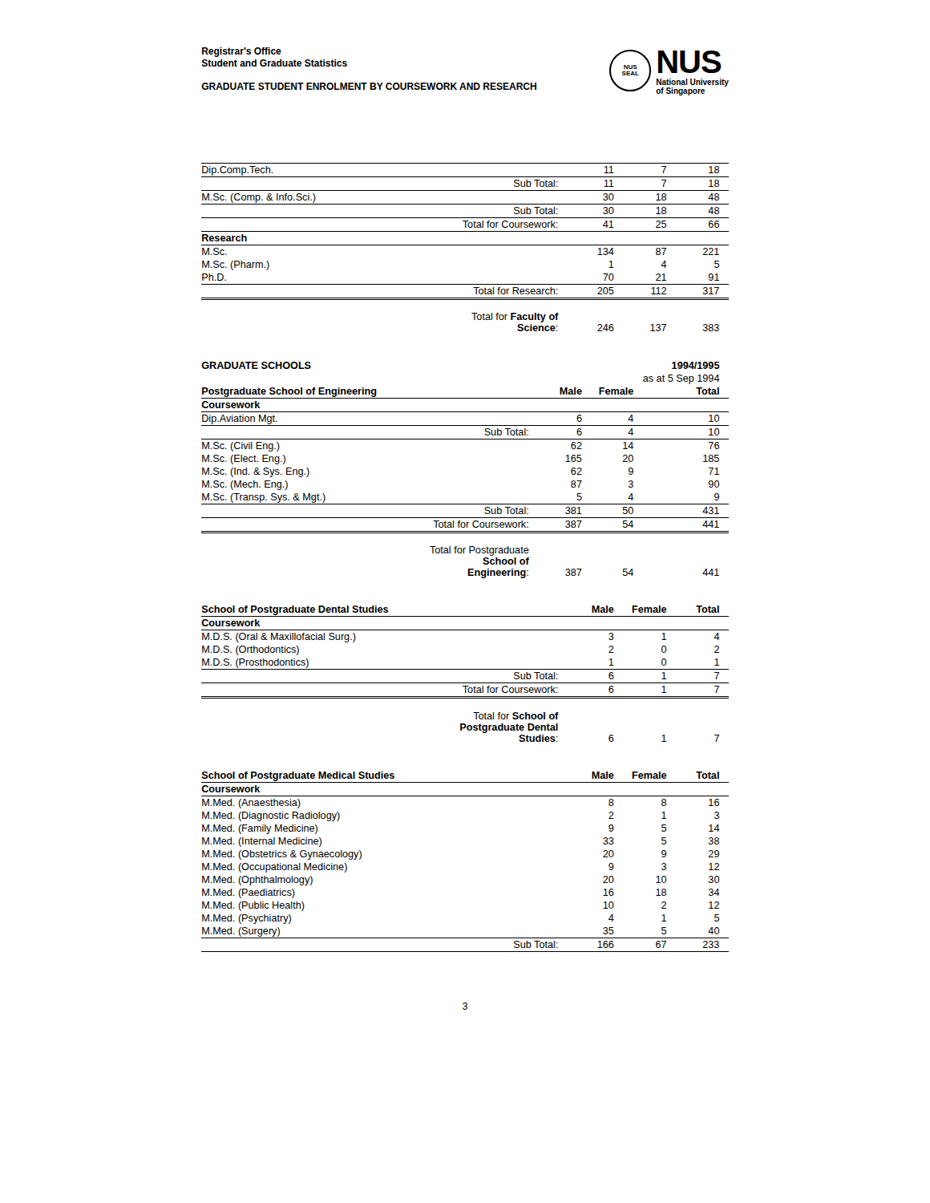Registrar's Office
Student and Graduate Statistics
GRADUATE STUDENT ENROLMENT BY COURSEWORK AND RESEARCH
NUS
SEAL
NUS
National University
of Singapore
| Dip.Comp.Tech. | | 11 | 7 | 18 |
| | Sub Total: | 11 | 7 | 18 |
| M.Sc. (Comp. & Info.Sci.) | | 30 | 18 | 48 |
| | Sub Total: | 30 | 18 | 48 |
| | Total for Coursework: | 41 | 25 | 66 |
| Research | | | | |
| M.Sc. | | 134 | 87 | 221 |
| M.Sc. (Pharm.) | | 1 | 4 | 5 |
| Ph.D. | | 70 | 21 | 91 |
| | Total for Research: | 205 | 112 | 317 |
| | Total for Faculty of Science : | 246 | 137 | 383 |
| GRADUATE SCHOOLS | | | | 1994/1995 |
| | | | | as at 5 Sep 1994 |
| Postgraduate School of Engineering | | Male | Female | Total |
| Coursework | | | | |
| Dip.Aviation Mgt. | | 6 | 4 | 10 |
| | Sub Total: | 6 | 4 | 10 |
| M.Sc. (Civil Eng.) | | 62 | 14 | 76 |
| M.Sc. (Elect. Eng.) | | 165 | 20 | 185 |
| M.Sc. (Ind. & Sys. Eng.) | | 62 | 9 | 71 |
| M.Sc. (Mech. Eng.) | | 87 | 3 | 90 |
| M.Sc. (Transp. Sys. & Mgt.) | | 5 | 4 | 9 |
| | Sub Total: | 381 | 50 | 431 |
| | Total for Coursework: | 387 | 54 | 441 |
| | Total for Postgraduate School of Engineering : | 387 | 54 | 441 |
| School of Postgraduate Dental Studies | | Male | Female | Total |
| Coursework | | | | |
| M.D.S. (Oral & Maxillofacial Surg.) | | 3 | 1 | 4 |
| M.D.S. (Orthodontics) | | 2 | 0 | 2 |
| M.D.S. (Prosthodontics) | | 1 | 0 | 1 |
| | Sub Total: | 6 | 1 | 7 |
| | Total for Coursework: | 6 | 1 | 7 |
| | Total for School of Postgraduate Dental Studies : | 6 | 1 | 7 |
| School of Postgraduate Medical Studies | | Male | Female | Total |
| Coursework | | | | |
| M.Med. (Anaesthesia) | | 8 | 8 | 16 |
| M.Med. (Diagnostic Radiology) | | 2 | 1 | 3 |
| M.Med. (Family Medicine) | | 9 | 5 | 14 |
| M.Med. (Internal Medicine) | | 33 | 5 | 38 |
| M.Med. (Obstetrics & Gynaecology) | | 20 | 9 | 29 |
| M.Med. (Occupational Medicine) | | 9 | 3 | 12 |
| M.Med. (Ophthalmology) | | 20 | 10 | 30 |
| M.Med. (Paediatrics) | | 16 | 18 | 34 |
| M.Med. (Public Health) | | 10 | 2 | 12 |
| M.Med. (Psychiatry) | | 4 | 1 | 5 |
| M.Med. (Surgery) | | 35 | 5 | 40 |
| | Sub Total: | 166 | 67 | 233 |
3